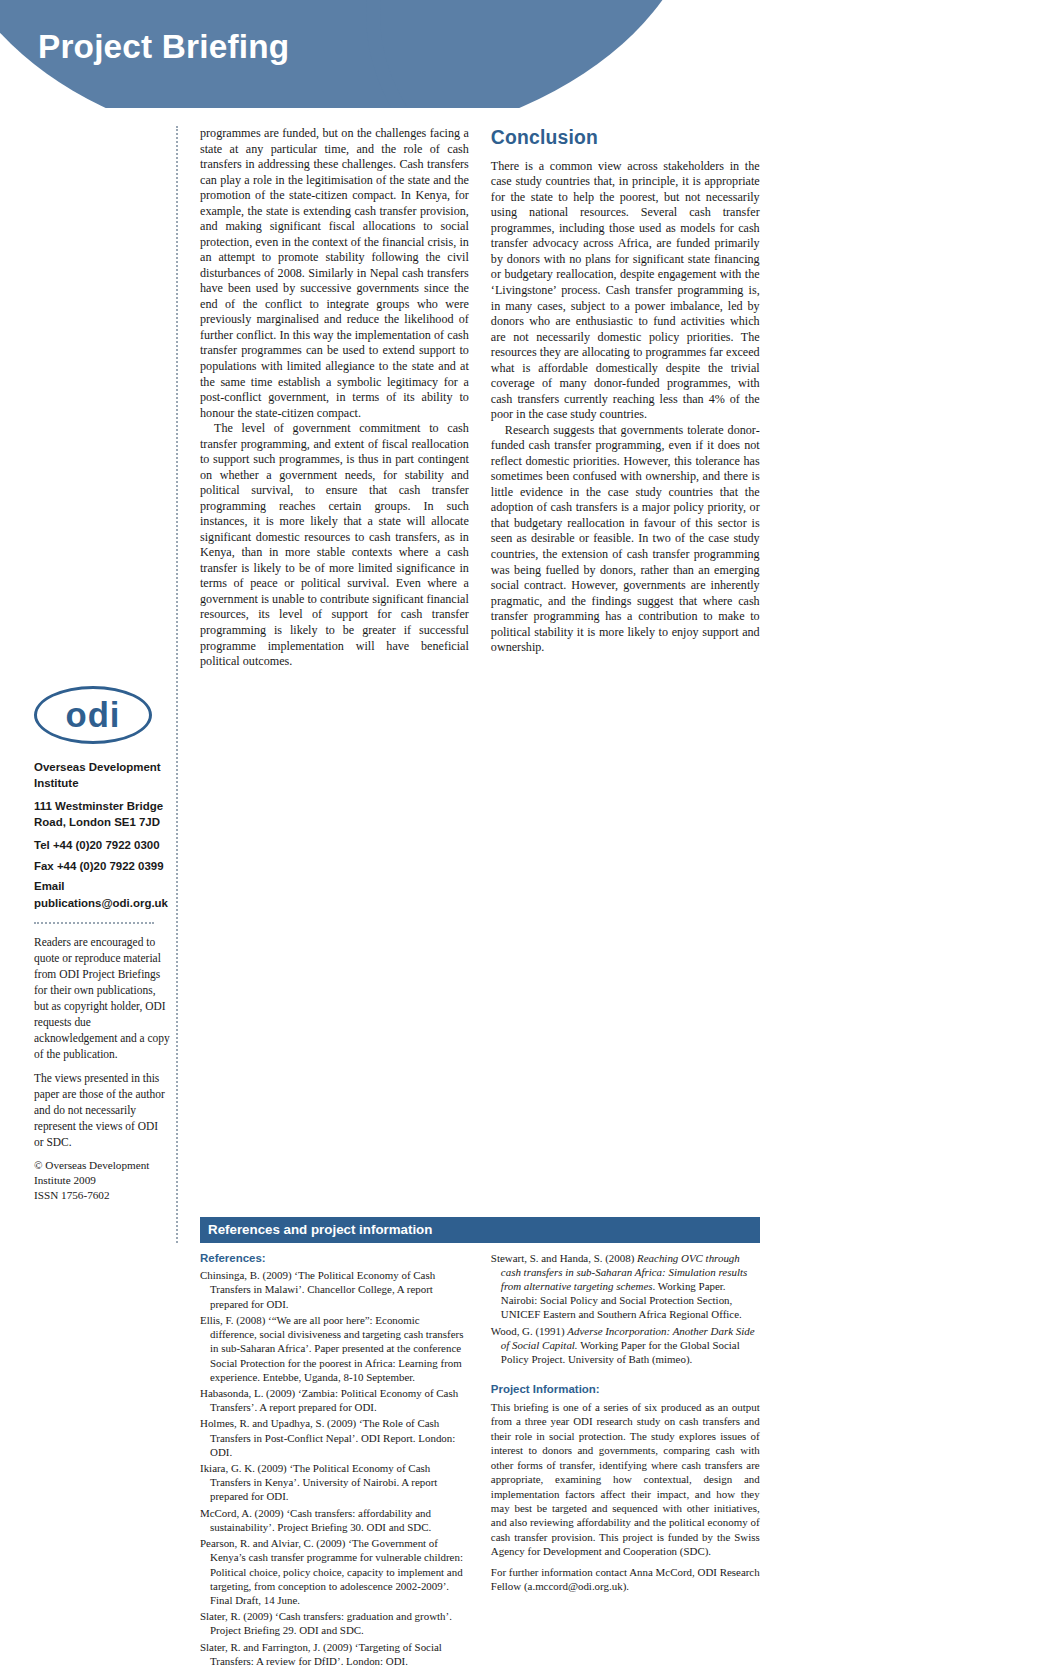Project Briefing
odi
Overseas Development
Institute
111 Westminster Bridge
Road, London SE1 7JD
Tel +44 (0)20 7922 0300
Fax +44 (0)20 7922 0399
Email
publications@odi.org.uk
Readers are encouraged to quote or reproduce material from ODI Project Briefings for their own publications, but as copyright holder, ODI requests due acknowledgement and a copy of the publication.
The views presented in this paper are those of the author and do not necessarily represent the views of ODI or SDC.
© Overseas Development Institute 2009
ISSN 1756-7602
programmes are funded, but on the challenges facing a state at any particular time, and the role of cash transfers in addressing these challenges. Cash transfers can play a role in the legitimisation of the state and the promotion of the state-citizen compact. In Kenya, for example, the state is extending cash transfer provision, and making significant fiscal allocations to social protection, even in the context of the financial crisis, in an attempt to promote stability following the civil disturbances of 2008. Similarly in Nepal cash transfers have been used by successive governments since the end of the conflict to integrate groups who were previously marginalised and reduce the likelihood of further conflict. In this way the implementation of cash transfer programmes can be used to extend support to populations with limited allegiance to the state and at the same time establish a symbolic legitimacy for a post-conflict government, in terms of its ability to honour the state-citizen compact.
The level of government commitment to cash transfer programming, and extent of fiscal reallocation to support such programmes, is thus in part contingent on whether a government needs, for stability and political survival, to ensure that cash transfer programming reaches certain groups. In such instances, it is more likely that a state will allocate significant domestic resources to cash transfers, as in Kenya, than in more stable contexts where a cash transfer is likely to be of more limited significance in terms of peace or political survival. Even where a government is unable to contribute significant financial resources, its level of support for cash transfer programming is likely to be greater if successful programme implementation will have beneficial political outcomes.
Conclusion
There is a common view across stakeholders in the case study countries that, in principle, it is appropriate for the state to help the poorest, but not necessarily using national resources. Several cash transfer programmes, including those used as models for cash transfer advocacy across Africa, are funded primarily by donors with no plans for significant state financing or budgetary reallocation, despite engagement with the ‘Livingstone’ process. Cash transfer programming is, in many cases, subject to a power imbalance, led by donors who are enthusiastic to fund activities which are not necessarily domestic policy priorities. The resources they are allocating to programmes far exceed what is affordable domestically despite the trivial coverage of many donor-funded programmes, with cash transfers currently reaching less than 4% of the poor in the case study countries.
Research suggests that governments tolerate donor-funded cash transfer programming, even if it does not reflect domestic priorities. However, this tolerance has sometimes been confused with ownership, and there is little evidence in the case study countries that the adoption of cash transfers is a major policy priority, or that budgetary reallocation in favour of this sector is seen as desirable or feasible. In two of the case study countries, the extension of cash transfer programming was being fuelled by donors, rather than an emerging social contract. However, governments are inherently pragmatic, and the findings suggest that where cash transfer programming has a contribution to make to political stability it is more likely to enjoy support and ownership.
References and project information
References:
Chinsinga, B. (2009) ‘The Political Economy of Cash Transfers in Malawi’. Chancellor College, A report prepared for ODI.
Ellis, F. (2008) ‘“We are all poor here”: Economic difference, social divisiveness and targeting cash transfers in sub-Saharan Africa’. Paper presented at the conference Social Protection for the poorest in Africa: Learning from experience. Entebbe, Uganda, 8-10 September.
Habasonda, L. (2009) ‘Zambia: Political Economy of Cash Transfers’. A report prepared for ODI.
Holmes, R. and Upadhya, S. (2009) ‘The Role of Cash Transfers in Post-Conflict Nepal’. ODI Report. London: ODI.
Ikiara, G. K. (2009) ‘The Political Economy of Cash Transfers in Kenya’. University of Nairobi. A report prepared for ODI.
McCord, A. (2009) ‘Cash transfers: affordability and sustainability’. Project Briefing 30. ODI and SDC.
Pearson, R. and Alviar, C. (2009) ‘The Government of Kenya’s cash transfer programme for vulnerable children: Political choice, policy choice, capacity to implement and targeting, from conception to adolescence 2002-2009’. Final Draft, 14 June.
Slater, R. (2009) ‘Cash transfers: graduation and growth’. Project Briefing 29. ODI and SDC.
Slater, R. and Farrington, J. (2009) ‘Targeting of Social Transfers: A review for DfID’. London: ODI.
Stewart, S. and Handa, S. (2008) Reaching OVC through cash transfers in sub-Saharan Africa: Simulation results from alternative targeting schemes. Working Paper. Nairobi: Social Policy and Social Protection Section, UNICEF Eastern and Southern Africa Regional Office.
Wood, G. (1991) Adverse Incorporation: Another Dark Side of Social Capital. Working Paper for the Global Social Policy Project. University of Bath (mimeo).
Project Information:
This briefing is one of a series of six produced as an output from a three year ODI research study on cash transfers and their role in social protection. The study explores issues of interest to donors and governments, comparing cash with other forms of transfer, identifying where cash transfers are appropriate, examining how contextual, design and implementation factors affect their impact, and how they may best be targeted and sequenced with other initiatives, and also reviewing affordability and the political economy of cash transfer provision. This project is funded by the Swiss Agency for Development and Cooperation (SDC).
For further information contact Anna McCord, ODI Research Fellow (a.mccord@odi.org.uk).